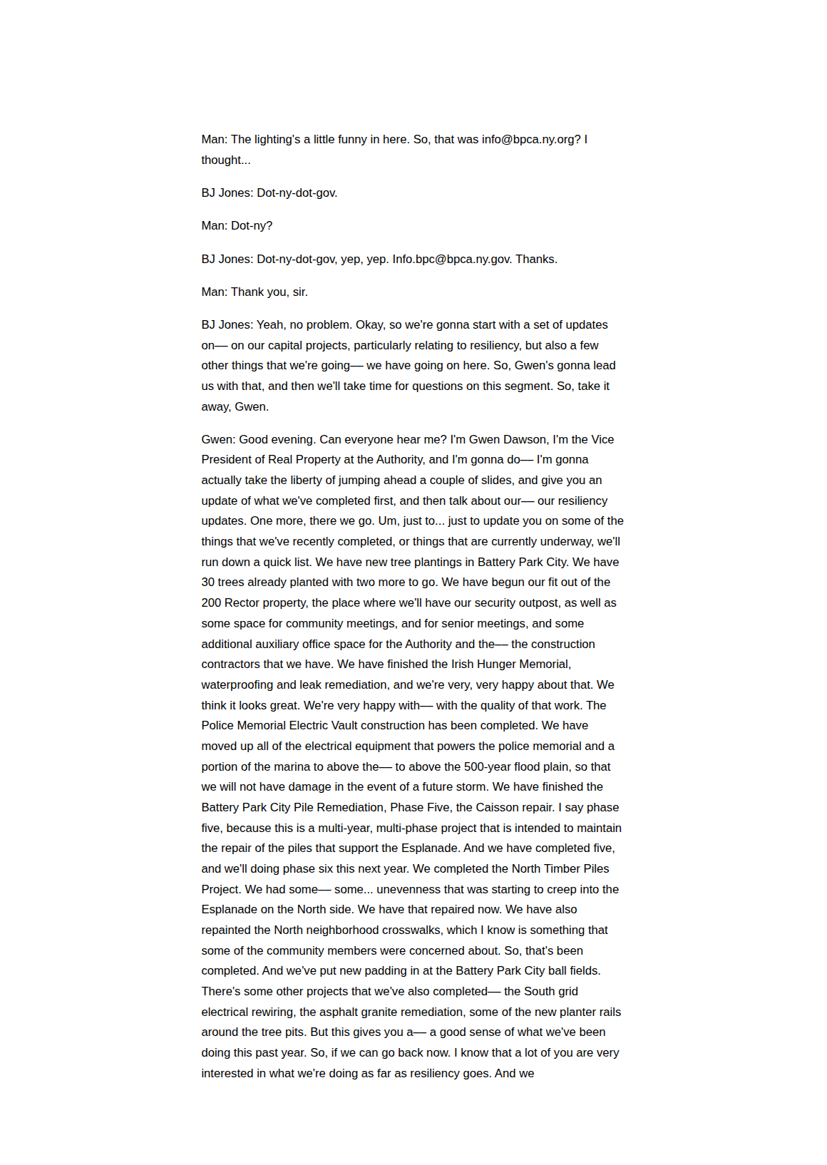Man: The lighting's a little funny in here. So, that was info@bpca.ny.org? I thought...
BJ Jones: Dot-ny-dot-gov.
Man: Dot-ny?
BJ Jones: Dot-ny-dot-gov, yep, yep. Info.bpc@bpca.ny.gov. Thanks.
Man: Thank you, sir.
BJ Jones: Yeah, no problem. Okay, so we're gonna start with a set of updates on–– on our capital projects, particularly relating to resiliency, but also a few other things that we're going–– we have going on here. So, Gwen's gonna lead us with that, and then we'll take time for questions on this segment. So, take it away, Gwen.
Gwen: Good evening. Can everyone hear me? I'm Gwen Dawson, I'm the Vice President of Real Property at the Authority, and I'm gonna do–– I'm gonna actually take the liberty of jumping ahead a couple of slides, and give you an update of what we've completed first, and then talk about our–– our resiliency updates. One more, there we go. Um, just to... just to update you on some of the things that we've recently completed, or things that are currently underway, we'll run down a quick list. We have new tree plantings in Battery Park City. We have 30 trees already planted with two more to go. We have begun our fit out of the 200 Rector property, the place where we'll have our security outpost, as well as some space for community meetings, and for senior meetings, and some additional auxiliary office space for the Authority and the–– the construction contractors that we have. We have finished the Irish Hunger Memorial, waterproofing and leak remediation, and we're very, very happy about that. We think it looks great. We're very happy with–– with the quality of that work. The Police Memorial Electric Vault construction has been completed. We have moved up all of the electrical equipment that powers the police memorial and a portion of the marina to above the–– to above the 500-year flood plain, so that we will not have damage in the event of a future storm. We have finished the Battery Park City Pile Remediation, Phase Five, the Caisson repair. I say phase five, because this is a multi-year, multi-phase project that is intended to maintain the repair of the piles that support the Esplanade. And we have completed five, and we'll doing phase six this next year. We completed the North Timber Piles Project. We had some–– some... unevenness that was starting to creep into the Esplanade on the North side. We have that repaired now. We have also repainted the North neighborhood crosswalks, which I know is something that some of the community members were concerned about. So, that's been completed. And we've put new padding in at the Battery Park City ball fields. There's some other projects that we've also completed–– the South grid electrical rewiring, the asphalt granite remediation, some of the new planter rails around the tree pits. But this gives you a–– a good sense of what we've been doing this past year. So, if we can go back now. I know that a lot of you are very interested in what we're doing as far as resiliency goes. And we